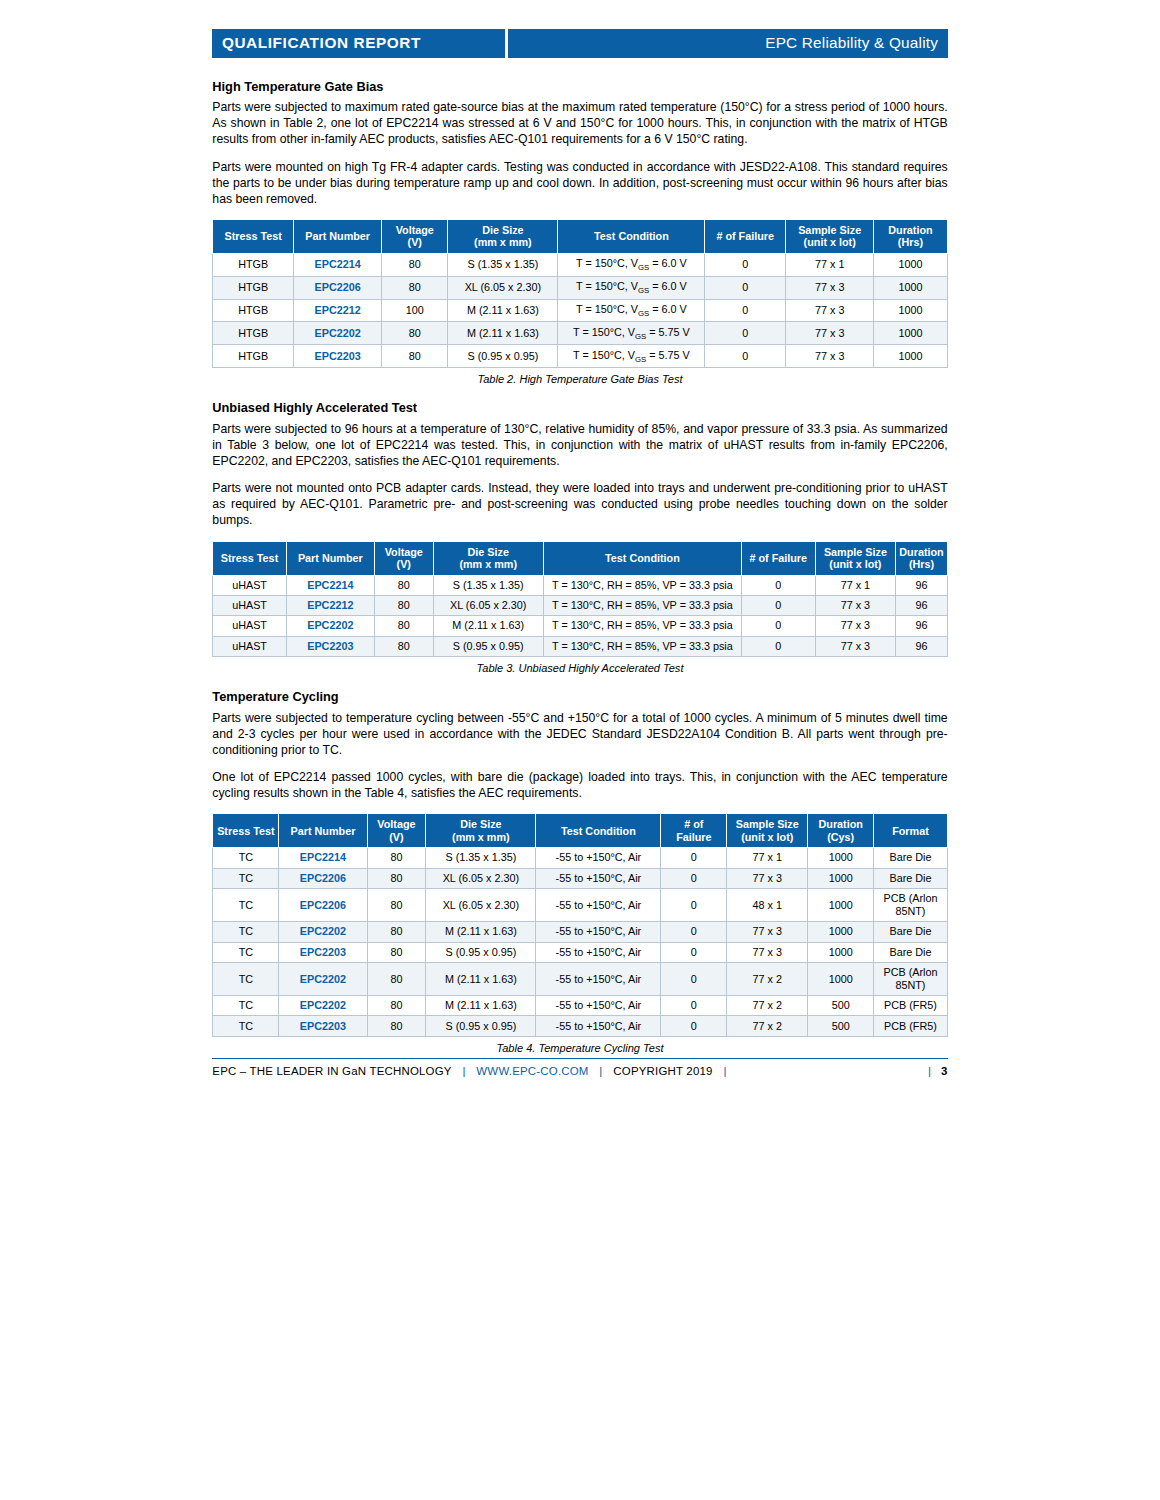QUALIFICATION REPORT
EPC Reliability & Quality
High Temperature Gate Bias
Parts were subjected to maximum rated gate-source bias at the maximum rated temperature (150°C) for a stress period of 1000 hours. As shown in Table 2, one lot of EPC2214 was stressed at 6 V and 150°C for 1000 hours. This, in conjunction with the matrix of HTGB results from other in-family AEC products, satisfies AEC-Q101 requirements for a 6 V 150°C rating.
Parts were mounted on high Tg FR-4 adapter cards. Testing was conducted in accordance with JESD22-A108. This standard requires the parts to be under bias during temperature ramp up and cool down. In addition, post-screening must occur within 96 hours after bias has been removed.
| Stress Test | Part Number | Voltage (V) | Die Size (mm x mm) | Test Condition | # of Failure | Sample Size (unit x lot) | Duration (Hrs) |
| --- | --- | --- | --- | --- | --- | --- | --- |
| HTGB | EPC2214 | 80 | S (1.35 x 1.35) | T = 150°C, V GS = 6.0 V | 0 | 77 x 1 | 1000 |
| HTGB | EPC2206 | 80 | XL (6.05 x 2.30) | T = 150°C, V GS = 6.0 V | 0 | 77 x 3 | 1000 |
| HTGB | EPC2212 | 100 | M (2.11 x 1.63) | T = 150°C, V GS = 6.0 V | 0 | 77 x 3 | 1000 |
| HTGB | EPC2202 | 80 | M (2.11 x 1.63) | T = 150°C, V GS = 5.75 V | 0 | 77 x 3 | 1000 |
| HTGB | EPC2203 | 80 | S (0.95 x 0.95) | T = 150°C, V GS = 5.75 V | 0 | 77 x 3 | 1000 |
Table 2. High Temperature Gate Bias Test
Unbiased Highly Accelerated Test
Parts were subjected to 96 hours at a temperature of 130°C, relative humidity of 85%, and vapor pressure of 33.3 psia. As summarized in Table 3 below, one lot of EPC2214 was tested. This, in conjunction with the matrix of uHAST results from in-family EPC2206, EPC2202, and EPC2203, satisfies the AEC-Q101 requirements.
Parts were not mounted onto PCB adapter cards. Instead, they were loaded into trays and underwent pre-conditioning prior to uHAST as required by AEC-Q101. Parametric pre- and post-screening was conducted using probe needles touching down on the solder bumps.
| Stress Test | Part Number | Voltage (V) | Die Size (mm x mm) | Test Condition | # of Failure | Sample Size (unit x lot) | Duration (Hrs) |
| --- | --- | --- | --- | --- | --- | --- | --- |
| uHAST | EPC2214 | 80 | S (1.35 x 1.35) | T = 130°C, RH = 85%, VP = 33.3 psia | 0 | 77 x 1 | 96 |
| uHAST | EPC2212 | 80 | XL (6.05 x 2.30) | T = 130°C, RH = 85%, VP = 33.3 psia | 0 | 77 x 3 | 96 |
| uHAST | EPC2202 | 80 | M (2.11 x 1.63) | T = 130°C, RH = 85%, VP = 33.3 psia | 0 | 77 x 3 | 96 |
| uHAST | EPC2203 | 80 | S (0.95 x 0.95) | T = 130°C, RH = 85%, VP = 33.3 psia | 0 | 77 x 3 | 96 |
Table 3. Unbiased Highly Accelerated Test
Temperature Cycling
Parts were subjected to temperature cycling between -55°C and +150°C for a total of 1000 cycles. A minimum of 5 minutes dwell time and 2-3 cycles per hour were used in accordance with the JEDEC Standard JESD22A104 Condition B. All parts went through pre-conditioning prior to TC.
One lot of EPC2214 passed 1000 cycles, with bare die (package) loaded into trays. This, in conjunction with the AEC temperature cycling results shown in the Table 4, satisfies the AEC requirements.
| Stress Test | Part Number | Voltage (V) | Die Size (mm x mm) | Test Condition | # of Failure | Sample Size (unit x lot) | Duration (Cys) | Format |
| --- | --- | --- | --- | --- | --- | --- | --- | --- |
| TC | EPC2214 | 80 | S (1.35 x 1.35) | -55 to +150°C, Air | 0 | 77 x 1 | 1000 | Bare Die |
| TC | EPC2206 | 80 | XL (6.05 x 2.30) | -55 to +150°C, Air | 0 | 77 x 3 | 1000 | Bare Die |
| TC | EPC2206 | 80 | XL (6.05 x 2.30) | -55 to +150°C, Air | 0 | 48 x 1 | 1000 | PCB (Arlon 85NT) |
| TC | EPC2202 | 80 | M (2.11 x 1.63) | -55 to +150°C, Air | 0 | 77 x 3 | 1000 | Bare Die |
| TC | EPC2203 | 80 | S (0.95 x 0.95) | -55 to +150°C, Air | 0 | 77 x 3 | 1000 | Bare Die |
| TC | EPC2202 | 80 | M (2.11 x 1.63) | -55 to +150°C, Air | 0 | 77 x 2 | 1000 | PCB (Arlon 85NT) |
| TC | EPC2202 | 80 | M (2.11 x 1.63) | -55 to +150°C, Air | 0 | 77 x 2 | 500 | PCB (FR5) |
| TC | EPC2203 | 80 | S (0.95 x 0.95) | -55 to +150°C, Air | 0 | 77 x 2 | 500 | PCB (FR5) |
Table 4. Temperature Cycling Test
EPC – THE LEADER IN GaN TECHNOLOGY | WWW.EPC-CO.COM | COPYRIGHT 2019 |
|3